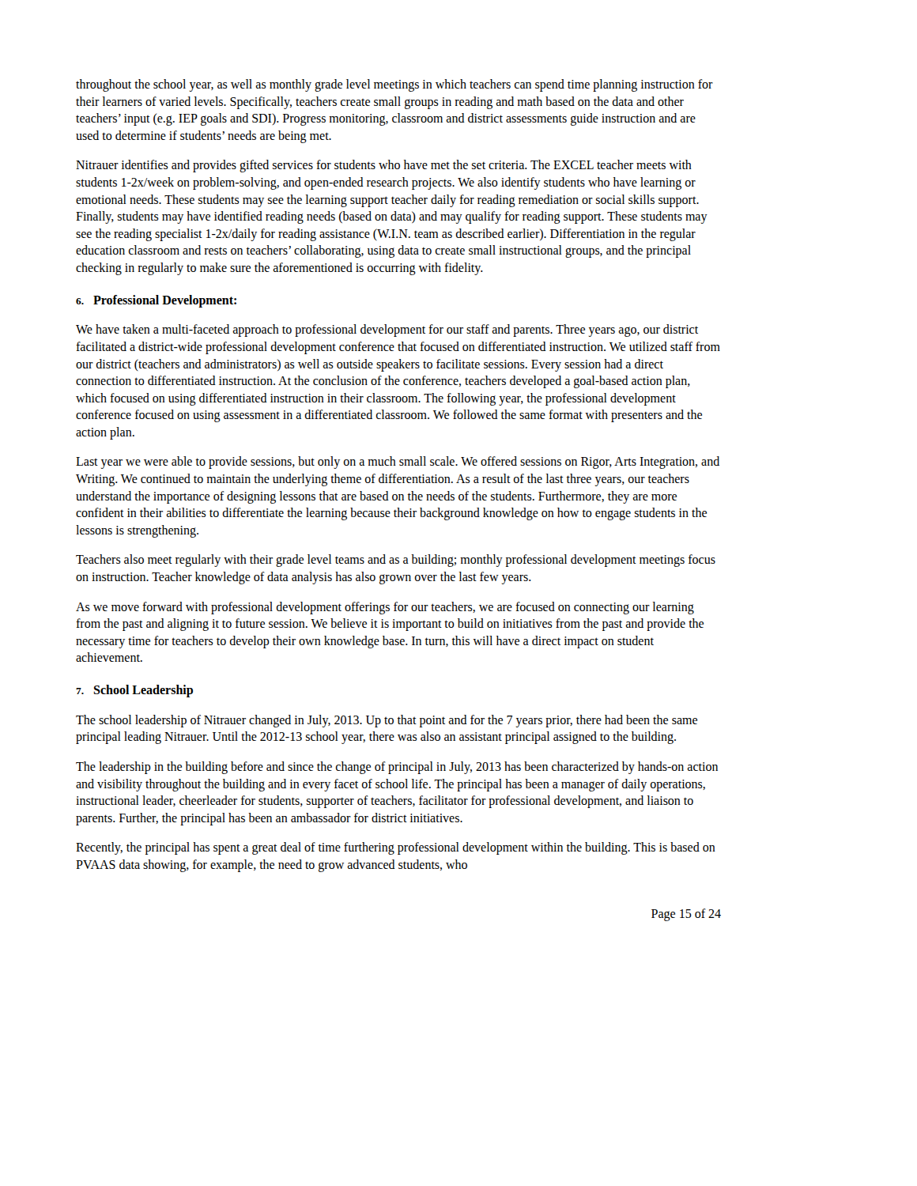throughout the school year, as well as monthly grade level meetings in which teachers can spend time planning instruction for their learners of varied levels. Specifically, teachers create small groups in reading and math based on the data and other teachers’ input (e.g. IEP goals and SDI). Progress monitoring, classroom and district assessments guide instruction and are used to determine if students’ needs are being met.
Nitrauer identifies and provides gifted services for students who have met the set criteria. The EXCEL teacher meets with students 1-2x/week on problem-solving, and open-ended research projects. We also identify students who have learning or emotional needs. These students may see the learning support teacher daily for reading remediation or social skills support. Finally, students may have identified reading needs (based on data) and may qualify for reading support. These students may see the reading specialist 1-2x/daily for reading assistance (W.I.N. team as described earlier). Differentiation in the regular education classroom and rests on teachers’ collaborating, using data to create small instructional groups, and the principal checking in regularly to make sure the aforementioned is occurring with fidelity.
6. Professional Development:
We have taken a multi-faceted approach to professional development for our staff and parents. Three years ago, our district facilitated a district-wide professional development conference that focused on differentiated instruction. We utilized staff from our district (teachers and administrators) as well as outside speakers to facilitate sessions. Every session had a direct connection to differentiated instruction. At the conclusion of the conference, teachers developed a goal-based action plan, which focused on using differentiated instruction in their classroom. The following year, the professional development conference focused on using assessment in a differentiated classroom. We followed the same format with presenters and the action plan.
Last year we were able to provide sessions, but only on a much small scale. We offered sessions on Rigor, Arts Integration, and Writing. We continued to maintain the underlying theme of differentiation. As a result of the last three years, our teachers understand the importance of designing lessons that are based on the needs of the students. Furthermore, they are more confident in their abilities to differentiate the learning because their background knowledge on how to engage students in the lessons is strengthening.
Teachers also meet regularly with their grade level teams and as a building; monthly professional development meetings focus on instruction. Teacher knowledge of data analysis has also grown over the last few years.
As we move forward with professional development offerings for our teachers, we are focused on connecting our learning from the past and aligning it to future session. We believe it is important to build on initiatives from the past and provide the necessary time for teachers to develop their own knowledge base. In turn, this will have a direct impact on student achievement.
7. School Leadership
The school leadership of Nitrauer changed in July, 2013. Up to that point and for the 7 years prior, there had been the same principal leading Nitrauer. Until the 2012-13 school year, there was also an assistant principal assigned to the building.
The leadership in the building before and since the change of principal in July, 2013 has been characterized by hands-on action and visibility throughout the building and in every facet of school life. The principal has been a manager of daily operations, instructional leader, cheerleader for students, supporter of teachers, facilitator for professional development, and liaison to parents. Further, the principal has been an ambassador for district initiatives.
Recently, the principal has spent a great deal of time furthering professional development within the building. This is based on PVAAS data showing, for example, the need to grow advanced students, who
Page 15 of 24